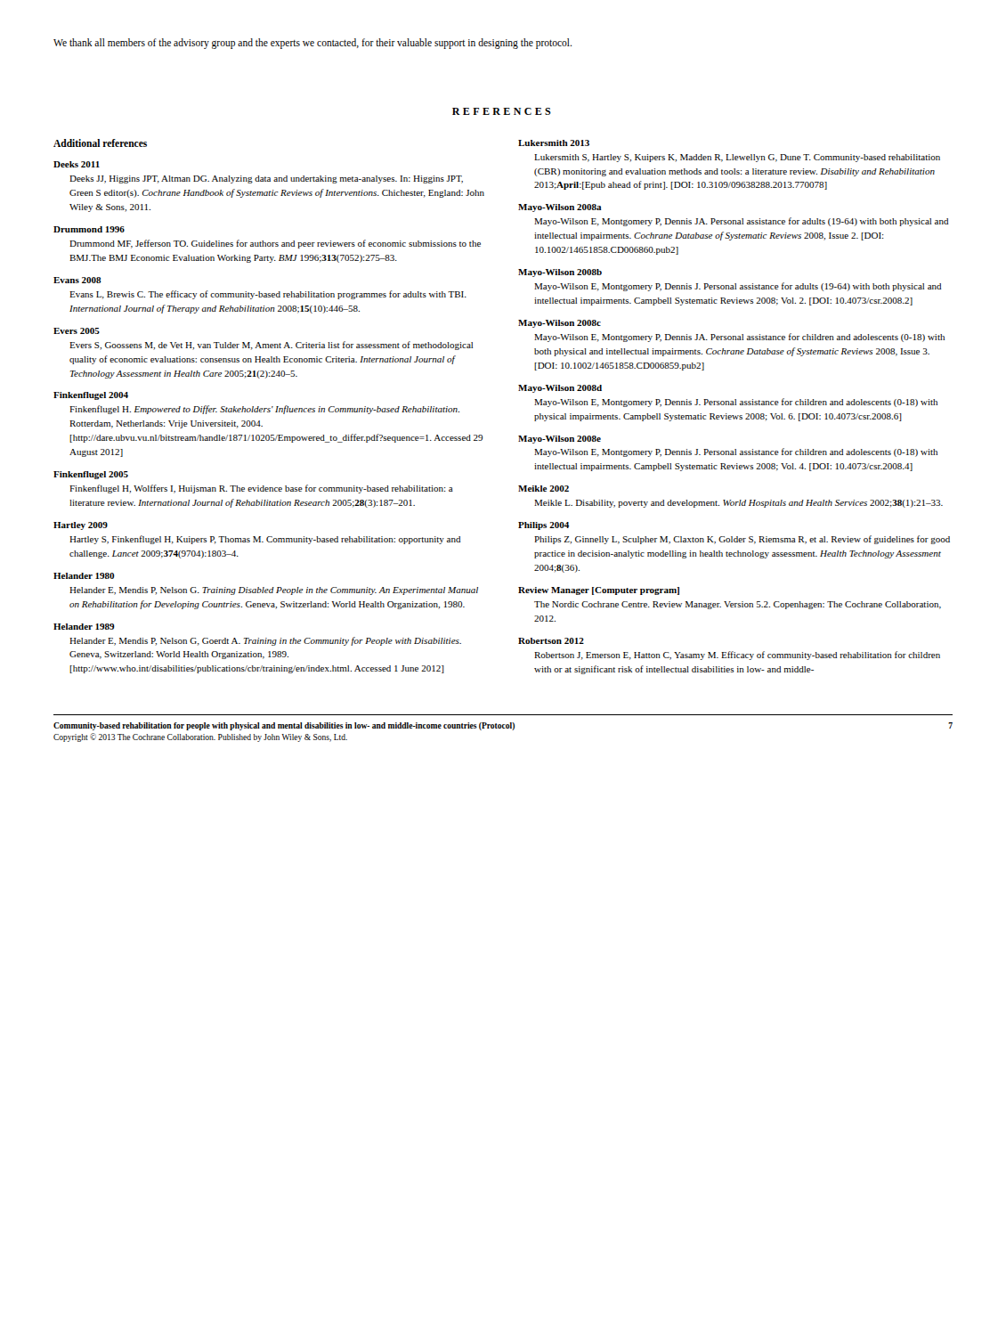We thank all members of the advisory group and the experts we contacted, for their valuable support in designing the protocol.
References
Additional references
Deeks 2011 Deeks JJ, Higgins JPT, Altman DG. Analyzing data and undertaking meta-analyses. In: Higgins JPT, Green S editor(s). Cochrane Handbook of Systematic Reviews of Interventions. Chichester, England: John Wiley & Sons, 2011.
Drummond 1996 Drummond MF, Jefferson TO. Guidelines for authors and peer reviewers of economic submissions to the BMJ.The BMJ Economic Evaluation Working Party. BMJ 1996;313(7052):275–83.
Evans 2008 Evans L, Brewis C. The efficacy of community-based rehabilitation programmes for adults with TBI. International Journal of Therapy and Rehabilitation 2008;15(10):446–58.
Evers 2005 Evers S, Goossens M, de Vet H, van Tulder M, Ament A. Criteria list for assessment of methodological quality of economic evaluations: consensus on Health Economic Criteria. International Journal of Technology Assessment in Health Care 2005;21(2):240–5.
Finkenflugel 2004 Finkenflugel H. Empowered to Differ. Stakeholders' Influences in Community-based Rehabilitation. Rotterdam, Netherlands: Vrije Universiteit, 2004. [http://dare.ubvu.vu.nl/bitstream/handle/1871/10205/Empowered_to_differ.pdf?sequence=1. Accessed 29 August 2012]
Finkenflugel 2005 Finkenflugel H, Wolffers I, Huijsman R. The evidence base for community-based rehabilitation: a literature review. International Journal of Rehabilitation Research 2005;28(3):187–201.
Hartley 2009 Hartley S, Finkenflugel H, Kuipers P, Thomas M. Community-based rehabilitation: opportunity and challenge. Lancet 2009;374(9704):1803–4.
Helander 1980 Helander E, Mendis P, Nelson G. Training Disabled People in the Community. An Experimental Manual on Rehabilitation for Developing Countries. Geneva, Switzerland: World Health Organization, 1980.
Helander 1989 Helander E, Mendis P, Nelson G, Goerdt A. Training in the Community for People with Disabilities. Geneva, Switzerland: World Health Organization, 1989. [http://www.who.int/disabilities/publications/cbr/training/en/index.html. Accessed 1 June 2012]
Lukersmith 2013 Lukersmith S, Hartley S, Kuipers K, Madden R, Llewellyn G, Dune T. Community-based rehabilitation (CBR) monitoring and evaluation methods and tools: a literature review. Disability and Rehabilitation 2013;April:[Epub ahead of print]. [DOI: 10.3109/09638288.2013.770078]
Mayo-Wilson 2008a Mayo-Wilson E, Montgomery P, Dennis JA. Personal assistance for adults (19-64) with both physical and intellectual impairments. Cochrane Database of Systematic Reviews 2008, Issue 2. [DOI: 10.1002/14651858.CD006860.pub2]
Mayo-Wilson 2008b Mayo-Wilson E, Montgomery P, Dennis J. Personal assistance for adults (19-64) with both physical and intellectual impairments. Campbell Systematic Reviews 2008; Vol. 2. [DOI: 10.4073/csr.2008.2]
Mayo-Wilson 2008c Mayo-Wilson E, Montgomery P, Dennis JA. Personal assistance for children and adolescents (0-18) with both physical and intellectual impairments. Cochrane Database of Systematic Reviews 2008, Issue 3. [DOI: 10.1002/14651858.CD006859.pub2]
Mayo-Wilson 2008d Mayo-Wilson E, Montgomery P, Dennis J. Personal assistance for children and adolescents (0-18) with physical impairments. Campbell Systematic Reviews 2008; Vol. 6. [DOI: 10.4073/csr.2008.6]
Mayo-Wilson 2008e Mayo-Wilson E, Montgomery P, Dennis J. Personal assistance for children and adolescents (0-18) with intellectual impairments. Campbell Systematic Reviews 2008; Vol. 4. [DOI: 10.4073/csr.2008.4]
Meikle 2002 Meikle L. Disability, poverty and development. World Hospitals and Health Services 2002;38(1):21–33.
Philips 2004 Philips Z, Ginnelly L, Sculpher M, Claxton K, Golder S, Riemsma R, et al. Review of guidelines for good practice in decision-analytic modelling in health technology assessment. Health Technology Assessment 2004;8(36).
Review Manager [Computer program] The Nordic Cochrane Centre. Review Manager. Version 5.2. Copenhagen: The Cochrane Collaboration, 2012.
Robertson 2012 Robertson J, Emerson E, Hatton C, Yasamy M. Efficacy of community-based rehabilitation for children with or at significant risk of intellectual disabilities in low- and middle-
7 Community-based rehabilitation for people with physical and mental disabilities in low- and middle-income countries (Protocol) Copyright © 2013 The Cochrane Collaboration. Published by John Wiley & Sons, Ltd.